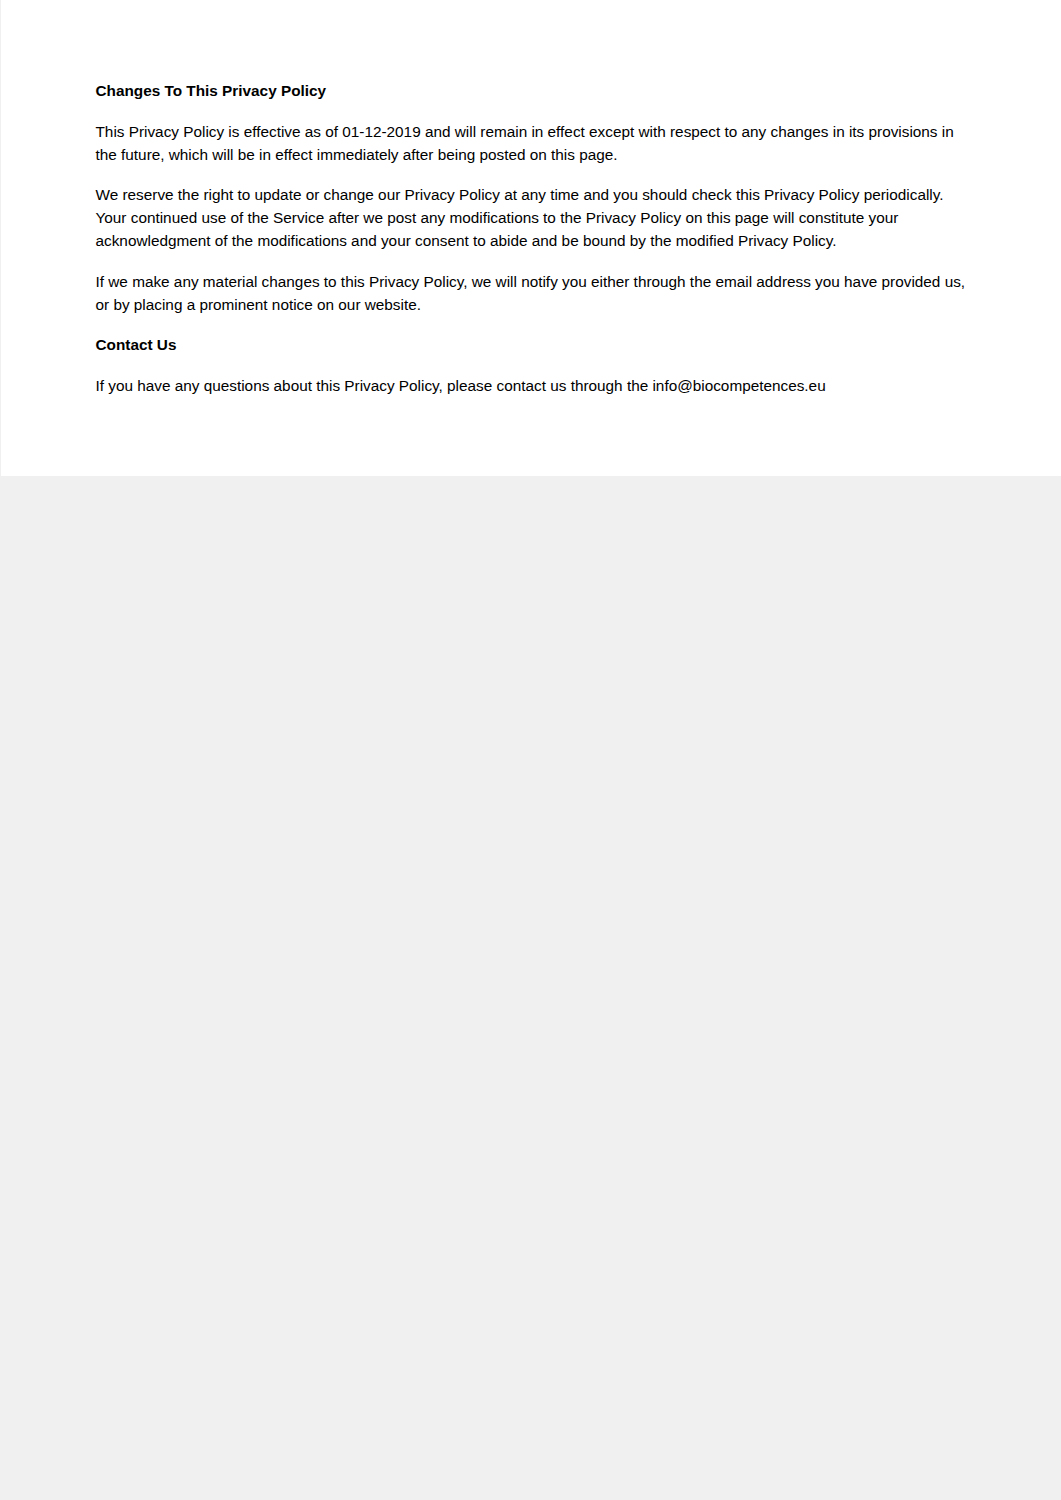Changes To This Privacy Policy
This Privacy Policy is effective as of 01-12-2019 and will remain in effect except with respect to any changes in its provisions in the future, which will be in effect immediately after being posted on this page.
We reserve the right to update or change our Privacy Policy at any time and you should check this Privacy Policy periodically. Your continued use of the Service after we post any modifications to the Privacy Policy on this page will constitute your acknowledgment of the modifications and your consent to abide and be bound by the modified Privacy Policy.
If we make any material changes to this Privacy Policy, we will notify you either through the email address you have provided us, or by placing a prominent notice on our website.
Contact Us
If you have any questions about this Privacy Policy, please contact us through the info@biocompetences.eu